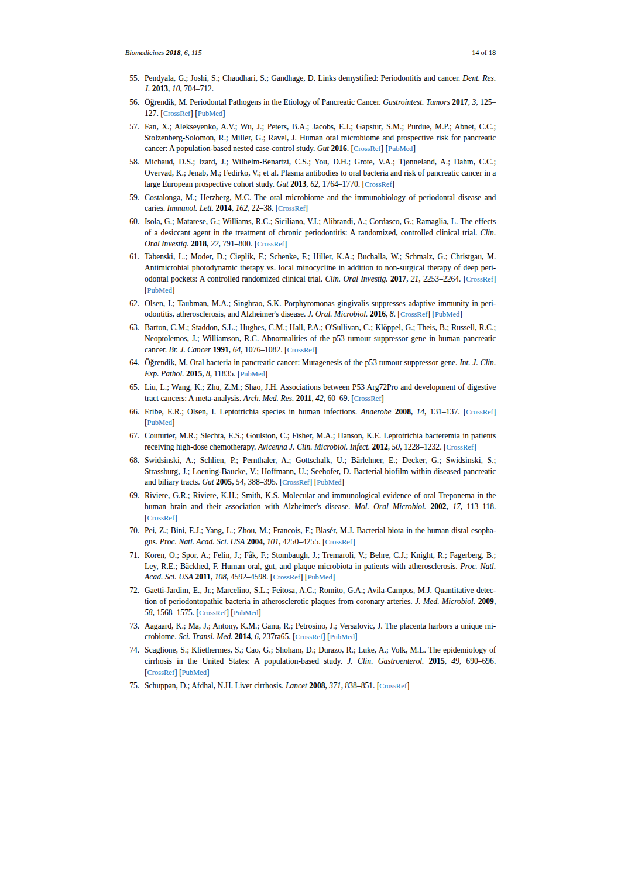Biomedicines 2018, 6, 115 14 of 18
Pendyala, G.; Joshi, S.; Chaudhari, S.; Gandhage, D. Links demystified: Periodontitis and cancer. Dent. Res. J. 2013, 10, 704–712.
Öğrendik, M. Periodontal Pathogens in the Etiology of Pancreatic Cancer. Gastrointest. Tumors 2017, 3, 125–127. [CrossRef] [PubMed]
Fan, X.; Alekseyenko, A.V.; Wu, J.; Peters, B.A.; Jacobs, E.J.; Gapstur, S.M.; Purdue, M.P.; Abnet, C.C.; Stolzenberg-Solomon, R.; Miller, G.; Ravel, J. Human oral microbiome and prospective risk for pancreatic cancer: A population-based nested case-control study. Gut 2016. [CrossRef] [PubMed]
Michaud, D.S.; Izard, J.; Wilhelm-Benartzi, C.S.; You, D.H.; Grote, V.A.; Tjønneland, A.; Dahm, C.C.; Overvad, K.; Jenab, M.; Fedirko, V.; et al. Plasma antibodies to oral bacteria and risk of pancreatic cancer in a large European prospective cohort study. Gut 2013, 62, 1764–1770. [CrossRef]
Costalonga, M.; Herzberg, M.C. The oral microbiome and the immunobiology of periodontal disease and caries. Immunol. Lett. 2014, 162, 22–38. [CrossRef]
Isola, G.; Matarese, G.; Williams, R.C.; Siciliano, V.I.; Alibrandi, A.; Cordasco, G.; Ramaglia, L. The effects of a desiccant agent in the treatment of chronic periodontitis: A randomized, controlled clinical trial. Clin. Oral Investig. 2018, 22, 791–800. [CrossRef]
Tabenski, L.; Moder, D.; Cieplik, F.; Schenke, F.; Hiller, K.A.; Buchalla, W.; Schmalz, G.; Christgau, M. Antimicrobial photodynamic therapy vs. local minocycline in addition to non-surgical therapy of deep periodontal pockets: A controlled randomized clinical trial. Clin. Oral Investig. 2017, 21, 2253–2264. [CrossRef] [PubMed]
Olsen, I.; Taubman, M.A.; Singhrao, S.K. Porphyromonas gingivalis suppresses adaptive immunity in periodontitis, atherosclerosis, and Alzheimer's disease. J. Oral. Microbiol. 2016, 8. [CrossRef] [PubMed]
Barton, C.M.; Staddon, S.L.; Hughes, C.M.; Hall, P.A.; O'Sullivan, C.; Klöppel, G.; Theis, B.; Russell, R.C.; Neoptolemos, J.; Williamson, R.C. Abnormalities of the p53 tumour suppressor gene in human pancreatic cancer. Br. J. Cancer 1991, 64, 1076–1082. [CrossRef]
Öğrendik, M. Oral bacteria in pancreatic cancer: Mutagenesis of the p53 tumour suppressor gene. Int. J. Clin. Exp. Pathol. 2015, 8, 11835. [PubMed]
Liu, L.; Wang, K.; Zhu, Z.M.; Shao, J.H. Associations between P53 Arg72Pro and development of digestive tract cancers: A meta-analysis. Arch. Med. Res. 2011, 42, 60–69. [CrossRef]
Eribe, E.R.; Olsen, I. Leptotrichia species in human infections. Anaerobe 2008, 14, 131–137. [CrossRef] [PubMed]
Couturier, M.R.; Slechta, E.S.; Goulston, C.; Fisher, M.A.; Hanson, K.E. Leptotrichia bacteremia in patients receiving high-dose chemotherapy. Avicenna J. Clin. Microbiol. Infect. 2012, 50, 1228–1232. [CrossRef]
Swidsinski, A.; Schlien, P.; Pernthaler, A.; Gottschalk, U.; Bärlehner, E.; Decker, G.; Swidsinski, S.; Strassburg, J.; Loening-Baucke, V.; Hoffmann, U.; Seehofer, D. Bacterial biofilm within diseased pancreatic and biliary tracts. Gut 2005, 54, 388–395. [CrossRef] [PubMed]
Riviere, G.R.; Riviere, K.H.; Smith, K.S. Molecular and immunological evidence of oral Treponema in the human brain and their association with Alzheimer's disease. Mol. Oral Microbiol. 2002, 17, 113–118. [CrossRef]
Pei, Z.; Bini, E.J.; Yang, L.; Zhou, M.; Francois, F.; Blasér, M.J. Bacterial biota in the human distal esophagus. Proc. Natl. Acad. Sci. USA 2004, 101, 4250–4255. [CrossRef]
Koren, O.; Spor, A.; Felin, J.; Fåk, F.; Stombaugh, J.; Tremaroli, V.; Behre, C.J.; Knight, R.; Fagerberg, B.; Ley, R.E.; Bäckhed, F. Human oral, gut, and plaque microbiota in patients with atherosclerosis. Proc. Natl. Acad. Sci. USA 2011, 108, 4592–4598. [CrossRef] [PubMed]
Gaetti-Jardim, E., Jr.; Marcelino, S.L.; Feitosa, A.C.; Romito, G.A.; Avila-Campos, M.J. Quantitative detection of periodontopathic bacteria in atherosclerotic plaques from coronary arteries. J. Med. Microbiol. 2009, 58, 1568–1575. [CrossRef] [PubMed]
Aagaard, K.; Ma, J.; Antony, K.M.; Ganu, R.; Petrosino, J.; Versalovic, J. The placenta harbors a unique microbiome. Sci. Transl. Med. 2014, 6, 237ra65. [CrossRef] [PubMed]
Scaglione, S.; Kliethermes, S.; Cao, G.; Shoham, D.; Durazo, R.; Luke, A.; Volk, M.L. The epidemiology of cirrhosis in the United States: A population-based study. J. Clin. Gastroenterol. 2015, 49, 690–696. [CrossRef] [PubMed]
Schuppan, D.; Afdhal, N.H. Liver cirrhosis. Lancet 2008, 371, 838–851. [CrossRef]